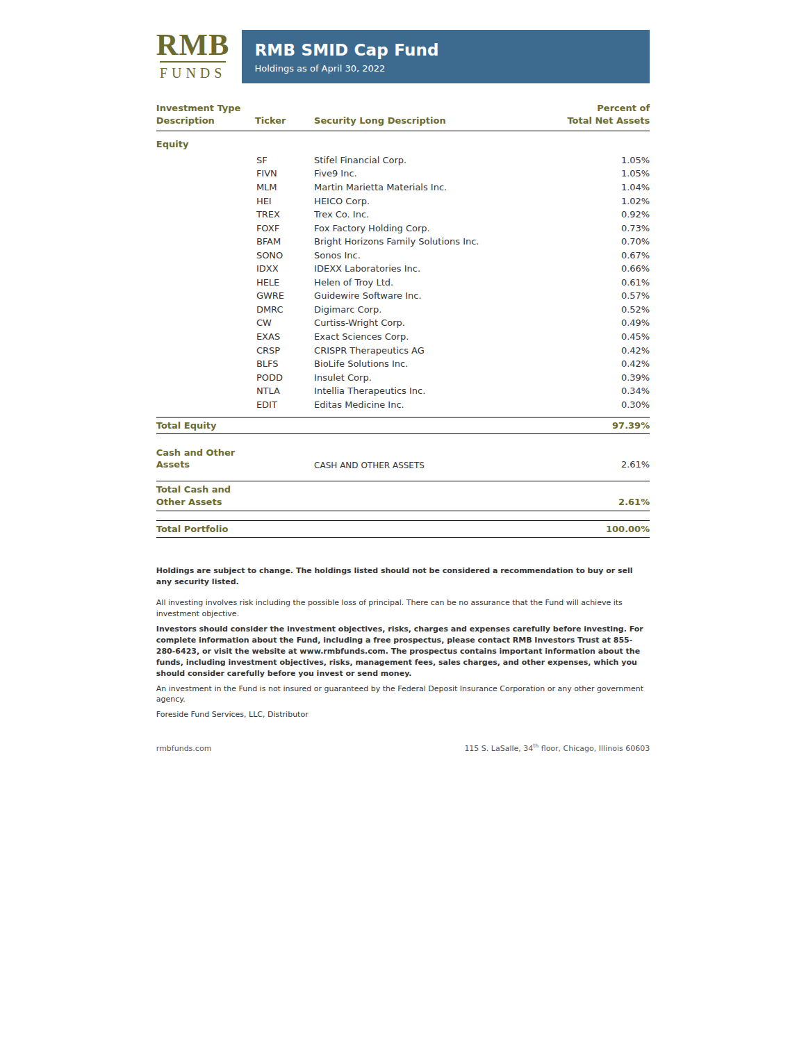RMB
FUNDS
RMB SMID Cap Fund
Holdings as of April 30, 2022
| Investment Type | | | Percent of |
| --- | --- | --- | --- |
| Description | Ticker | Security Long Description | Total Net Assets |
| Equity |
| | SF | Stifel Financial Corp. | 1.05% |
| | FIVN | Five9 Inc. | 1.05% |
| | MLM | Martin Marietta Materials Inc. | 1.04% |
| | HEI | HEICO Corp. | 1.02% |
| | TREX | Trex Co. Inc. | 0.92% |
| | FOXF | Fox Factory Holding Corp. | 0.73% |
| | BFAM | Bright Horizons Family Solutions Inc. | 0.70% |
| | SONO | Sonos Inc. | 0.67% |
| | IDXX | IDEXX Laboratories Inc. | 0.66% |
| | HELE | Helen of Troy Ltd. | 0.61% |
| | GWRE | Guidewire Software Inc. | 0.57% |
| | DMRC | Digimarc Corp. | 0.52% |
| | CW | Curtiss-Wright Corp. | 0.49% |
| | EXAS | Exact Sciences Corp. | 0.45% |
| | CRSP | CRISPR Therapeutics AG | 0.42% |
| | BLFS | BioLife Solutions Inc. | 0.42% |
| | PODD | Insulet Corp. | 0.39% |
| | NTLA | Intellia Therapeutics Inc. | 0.34% |
| | EDIT | Editas Medicine Inc. | 0.30% |
| Total Equity | | | 97.39% |
| Cash and Other Assets | | CASH AND OTHER ASSETS | 2.61% |
| Total Cash and Other Assets | | | 2.61% |
| Total Portfolio | | | 100.00% |
Holdings are subject to change. The holdings listed should not be considered a recommendation to buy or sell any security listed.
All investing involves risk including the possible loss of principal. There can be no assurance that the Fund will achieve its investment objective.
Investors should consider the investment objectives, risks, charges and expenses carefully before investing. For complete information about the Fund, including a free prospectus, please contact RMB Investors Trust at 855-280-6423, or visit the website at www.rmbfunds.com. The prospectus contains important information about the funds, including investment objectives, risks, management fees, sales charges, and other expenses, which you should consider carefully before you invest or send money.
An investment in the Fund is not insured or guaranteed by the Federal Deposit Insurance Corporation or any other government agency.
Foreside Fund Services, LLC, Distributor
rmbfunds.com
115 S. LaSalle, 34th floor, Chicago, Illinois 60603